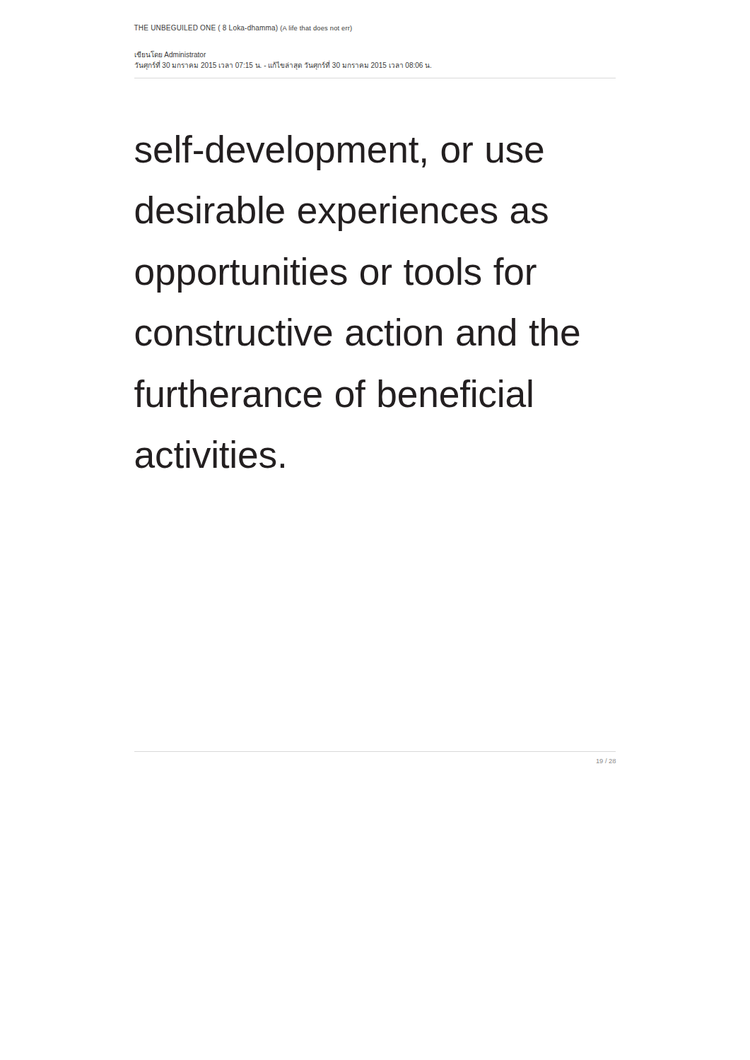THE UNBEGUILED ONE ( 8 Loka-dhamma) (A life that does not err)
เขียนโดย Administrator วันศุกร์ที่ 30 มกราคม 2015 เวลา 07:15 น. - แก้ไขล่าสุด วันศุกร์ที่ 30 มกราคม 2015 เวลา 08:06 น.
self-development, or use desirable experiences as opportunities or tools for constructive action and the furtherance of beneficial activities.
19 / 28